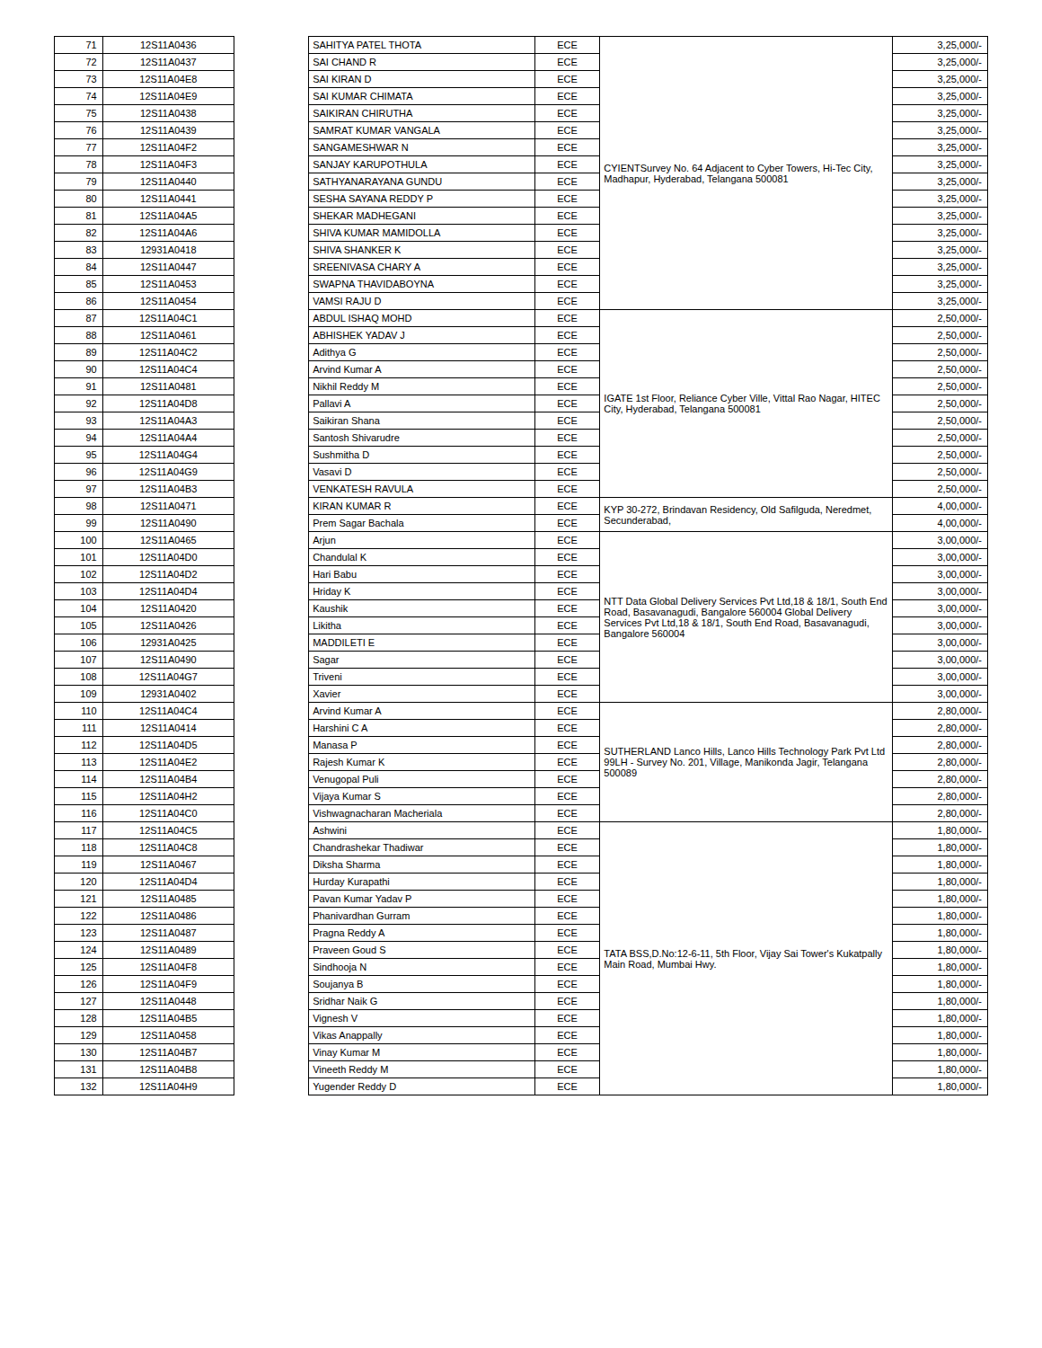| 71 | 12S11A0436 | | SAHITYA PATEL THOTA | ECE | CYIENTSurvey No. 64 Adjacent to Cyber Towers, Hi-Tec City, Madhapur, Hyderabad, Telangana 500081 | 3,25,000/- |
| 72 | 12S11A0437 | | SAI CHAND R | ECE | 3,25,000/- |
| 73 | 12S11A04E8 | | SAI KIRAN D | ECE | 3,25,000/- |
| 74 | 12S11A04E9 | | SAI KUMAR CHIMATA | ECE | 3,25,000/- |
| 75 | 12S11A0438 | | SAIKIRAN CHIRUTHA | ECE | 3,25,000/- |
| 76 | 12S11A0439 | | SAMRAT KUMAR VANGALA | ECE | 3,25,000/- |
| 77 | 12S11A04F2 | | SANGAMESHWAR N | ECE | 3,25,000/- |
| 78 | 12S11A04F3 | | SANJAY KARUPOTHULA | ECE | 3,25,000/- |
| 79 | 12S11A0440 | | SATHYANARAYANA GUNDU | ECE | 3,25,000/- |
| 80 | 12S11A0441 | | SESHA SAYANA REDDY P | ECE | 3,25,000/- |
| 81 | 12S11A04A5 | | SHEKAR MADHEGANI | ECE | 3,25,000/- |
| 82 | 12S11A04A6 | | SHIVA KUMAR MAMIDOLLA | ECE | 3,25,000/- |
| 83 | 12931A0418 | | SHIVA SHANKER K | ECE | 3,25,000/- |
| 84 | 12S11A0447 | | SREENIVASA CHARY A | ECE | 3,25,000/- |
| 85 | 12S11A0453 | | SWAPNA THAVIDABOYNA | ECE | 3,25,000/- |
| 86 | 12S11A0454 | | VAMSI RAJU D | ECE | 3,25,000/- |
| 87 | 12S11A04C1 | | ABDUL ISHAQ MOHD | ECE | IGATE 1st Floor, Reliance Cyber Ville, Vittal Rao Nagar, HITEC City, Hyderabad, Telangana 500081 | 2,50,000/- |
| 88 | 12S11A0461 | | ABHISHEK YADAV J | ECE | 2,50,000/- |
| 89 | 12S11A04C2 | | Adithya G | ECE | 2,50,000/- |
| 90 | 12S11A04C4 | | Arvind Kumar A | ECE | 2,50,000/- |
| 91 | 12S11A0481 | | Nikhil Reddy M | ECE | 2,50,000/- |
| 92 | 12S11A04D8 | | Pallavi A | ECE | 2,50,000/- |
| 93 | 12S11A04A3 | | Saikiran Shana | ECE | 2,50,000/- |
| 94 | 12S11A04A4 | | Santosh Shivarudre | ECE | 2,50,000/- |
| 95 | 12S11A04G4 | | Sushmitha D | ECE | 2,50,000/- |
| 96 | 12S11A04G9 | | Vasavi D | ECE | 2,50,000/- |
| 97 | 12S11A04B3 | | VENKATESH RAVULA | ECE | 2,50,000/- |
| 98 | 12S11A0471 | | KIRAN KUMAR R | ECE | KYP 30-272, Brindavan Residency, Old Safilguda, Neredmet, Secunderabad, | 4,00,000/- |
| 99 | 12S11A0490 | | Prem Sagar Bachala | ECE | 4,00,000/- |
| 100 | 12S11A0465 | | Arjun | ECE | NTT Data Global Delivery Services Pvt Ltd,18 & 18/1, South End Road, Basavanagudi, Bangalore 560004 Global Delivery Services Pvt Ltd,18 & 18/1, South End Road, Basavanagudi, Bangalore 560004 | 3,00,000/- |
| 101 | 12S11A04D0 | | Chandulal K | ECE | 3,00,000/- |
| 102 | 12S11A04D2 | | Hari Babu | ECE | 3,00,000/- |
| 103 | 12S11A04D4 | | Hriday K | ECE | 3,00,000/- |
| 104 | 12S11A0420 | | Kaushik | ECE | 3,00,000/- |
| 105 | 12S11A0426 | | Likitha | ECE | 3,00,000/- |
| 106 | 12931A0425 | | MADDILETI E | ECE | 3,00,000/- |
| 107 | 12S11A0490 | | Sagar | ECE | 3,00,000/- |
| 108 | 12S11A04G7 | | Triveni | ECE | 3,00,000/- |
| 109 | 12931A0402 | | Xavier | ECE | 3,00,000/- |
| 110 | 12S11A04C4 | | Arvind Kumar A | ECE | SUTHERLAND Lanco Hills, Lanco Hills Technology Park Pvt Ltd 99LH - Survey No. 201, Village, Manikonda Jagir, Telangana 500089 | 2,80,000/- |
| 111 | 12S11A0414 | | Harshini C A | ECE | 2,80,000/- |
| 112 | 12S11A04D5 | | Manasa P | ECE | 2,80,000/- |
| 113 | 12S11A04E2 | | Rajesh Kumar K | ECE | 2,80,000/- |
| 114 | 12S11A04B4 | | Venugopal Puli | ECE | 2,80,000/- |
| 115 | 12S11A04H2 | | Vijaya Kumar S | ECE | 2,80,000/- |
| 116 | 12S11A04C0 | | Vishwagnacharan Macheriala | ECE | 2,80,000/- |
| 117 | 12S11A04C5 | | Ashwini | ECE | TATA BSS,D.No:12-6-11, 5th Floor, Vijay Sai Tower's Kukatpally Main Road, Mumbai Hwy. | 1,80,000/- |
| 118 | 12S11A04C8 | | Chandrashekar Thadiwar | ECE | 1,80,000/- |
| 119 | 12S11A0467 | | Diksha Sharma | ECE | 1,80,000/- |
| 120 | 12S11A04D4 | | Hurday Kurapathi | ECE | 1,80,000/- |
| 121 | 12S11A0485 | | Pavan Kumar Yadav P | ECE | 1,80,000/- |
| 122 | 12S11A0486 | | Phanivardhan Gurram | ECE | 1,80,000/- |
| 123 | 12S11A0487 | | Pragna Reddy A | ECE | 1,80,000/- |
| 124 | 12S11A0489 | | Praveen Goud S | ECE | 1,80,000/- |
| 125 | 12S11A04F8 | | Sindhooja N | ECE | 1,80,000/- |
| 126 | 12S11A04F9 | | Soujanya B | ECE | 1,80,000/- |
| 127 | 12S11A0448 | | Sridhar Naik G | ECE | 1,80,000/- |
| 128 | 12S11A04B5 | | Vignesh V | ECE | 1,80,000/- |
| 129 | 12S11A0458 | | Vikas Anappally | ECE | 1,80,000/- |
| 130 | 12S11A04B7 | | Vinay Kumar M | ECE | 1,80,000/- |
| 131 | 12S11A04B8 | | Vineeth Reddy M | ECE | 1,80,000/- |
| 132 | 12S11A04H9 | | Yugender Reddy D | ECE | 1,80,000/- |